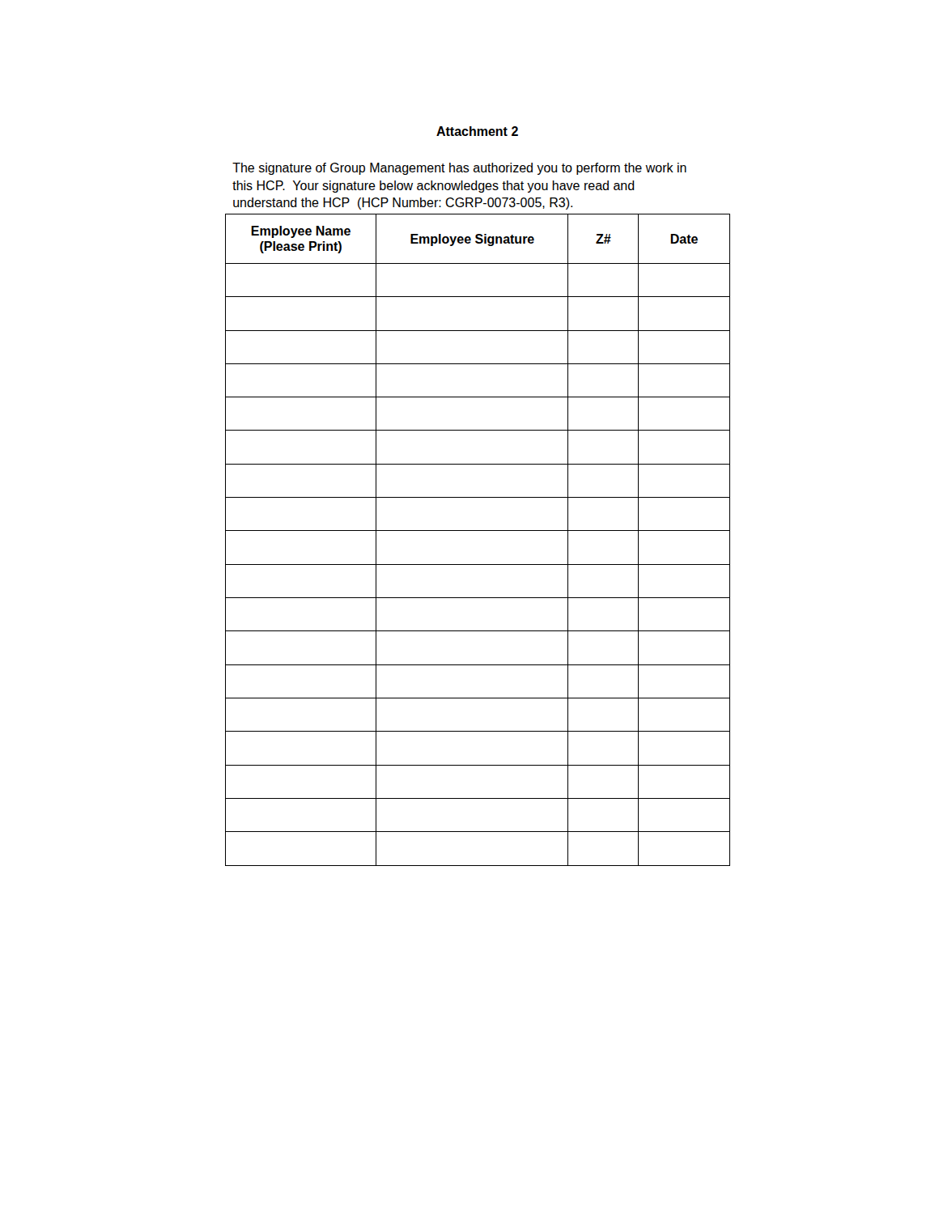Attachment 2
The signature of Group Management has authorized you to perform the work in this HCP. Your signature below acknowledges that you have read and understand the HCP (HCP Number: CGRP-0073-005, R3).
| Employee Name (Please Print) | Employee Signature | Z# | Date |
| --- | --- | --- | --- |